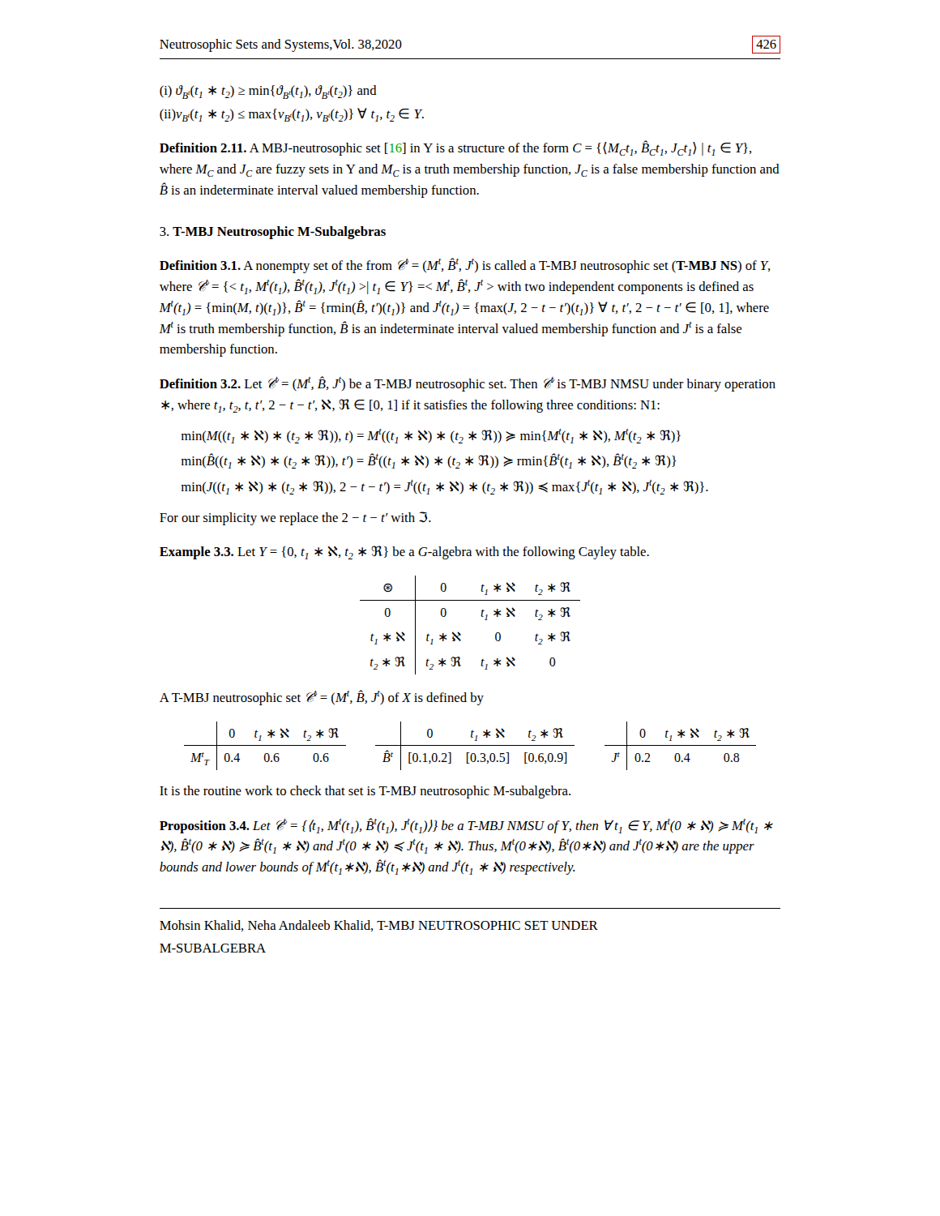Neutrosophic Sets and Systems,Vol. 38,2020 426
(i) ϑBt(t1 ∗ t2) ≥ min{ϑBt(t1), ϑBt(t2)} and
(ii)νBt(t1 ∗ t2) ≤ max{νBt(t1), νBt(t2)} ∀ t1, t2 ∈ Y.
Definition 2.11. A MBJ-neutrosophic set [16] in Y is a structure of the form C = {⟨MCt1, B̂Ct1, JCt1⟩ | t1 ∈ Y}, where MC and JC are fuzzy sets in Y and MC is a truth membership function, JC is a false membership function and B̂ is an indeterminate interval valued membership function.
3. T-MBJ Neutrosophic M-Subalgebras
Definition 3.1. A nonempty set of the from 𝒞t = (Mt, B̂t, Jt) is called a T-MBJ neutrosophic set (T-MBJ NS) of Y, where 𝒞t = {< t1, Mt(t1), B̂t(t1), Jt(t1) >| t1 ∈ Y} =< Mt, B̂t, Jt > with two independent components is defined as Mt(t1) = {min(M, t)(t1)}, B̂t = {rmin(B̂, t′)(t1)} and Jt(t1) = {max(J, 2 − t − t′)(t1)} ∀ t, t′, 2 − t − t′ ∈ [0, 1], where Mt is truth membership function, B̂ is an indeterminate interval valued membership function and Jt is a false membership function.
Definition 3.2. Let 𝒞t = (Mt, B̂, Jt) be a T-MBJ neutrosophic set. Then 𝒞t is T-MBJ NMSU under binary operation ∗, where t1, t2, t, t′, 2 − t − t′, ℵ, ℜ ∈ [0, 1] if it satisfies the following three conditions: N1:
min(M((t1 ∗ ℵ) ∗ (t2 ∗ ℜ)), t) = Mt((t1 ∗ ℵ) ∗ (t2 ∗ ℜ)) ≽ min{Mt(t1 ∗ ℵ), Mt(t2 ∗ ℜ)}
min(B̂((t1 ∗ ℵ) ∗ (t2 ∗ ℜ)), t′) = B̂t((t1 ∗ ℵ) ∗ (t2 ∗ ℜ)) ≽ rmin{B̂t(t1 ∗ ℵ), B̂t(t2 ∗ ℜ)}
min(J((t1 ∗ ℵ) ∗ (t2 ∗ ℜ)), 2 − t − t′) = Jt((t1 ∗ ℵ) ∗ (t2 ∗ ℜ)) ≼ max{Jt(t1 ∗ ℵ), Jt(t2 ∗ ℜ)}.
For our simplicity we replace the 2 − t − t′ with ℑ.
Example 3.3. Let Y = {0, t1 ∗ ℵ, t2 ∗ ℜ} be a G-algebra with the following Cayley table.
| ⊛ | 0 | t 1 ∗ ℵ | t 2 ∗ ℜ |
| --- | --- | --- | --- |
| 0 | 0 | t 1 ∗ ℵ | t 2 ∗ ℜ |
| t 1 ∗ ℵ | t 1 ∗ ℵ | 0 | t 2 ∗ ℜ |
| t 2 ∗ ℜ | t 2 ∗ ℜ | t 1 ∗ ℵ | 0 |
A T-MBJ neutrosophic set 𝒞t = (Mt, B̂, Jt) of X is defined by
| | 0 | t 1 ∗ ℵ | t 2 ∗ ℜ |
| --- | --- | --- | --- |
| M t T | 0.4 | 0.6 | 0.6 |
| | 0 | t 1 ∗ ℵ | t 2 ∗ ℜ |
| --- | --- | --- | --- |
| B̂ t | [0.1,0.2] | [0.3,0.5] | [0.6,0.9] |
| | 0 | t 1 ∗ ℵ | t 2 ∗ ℜ |
| --- | --- | --- | --- |
| J t | 0.2 | 0.4 | 0.8 |
It is the routine work to check that set is T-MBJ neutrosophic M-subalgebra.
Proposition 3.4. Let 𝒞t = {⟨t1, Mt(t1), B̂t(t1), Jt(t1)⟩} be a T-MBJ NMSU of Y, then ∀ t1 ∈ Y, Mt(0 ∗ ℵ) ≽ Mt(t1 ∗ ℵ), B̂t(0 ∗ ℵ) ≽ B̂t(t1 ∗ ℵ) and Jt(0 ∗ ℵ) ≼ Jt(t1 ∗ ℵ). Thus, Mt(0∗ℵ), B̂t(0∗ℵ) and Jt(0∗ℵ) are the upper bounds and lower bounds of Mt(t1∗ℵ), B̂t(t1∗ℵ) and Jt(t1 ∗ ℵ) respectively.
Mohsin Khalid, Neha Andaleeb Khalid, T-MBJ NEUTROSOPHIC SET UNDER
M-SUBALGEBRA